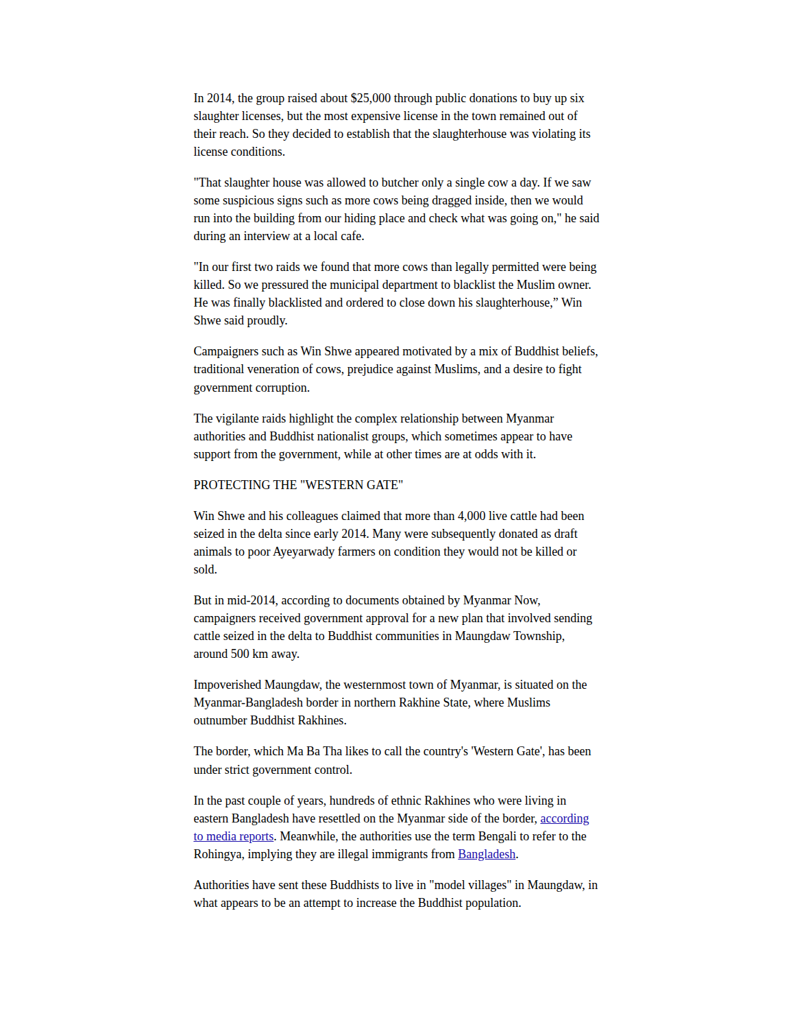In 2014, the group raised about $25,000 through public donations to buy up six slaughter licenses, but the most expensive license in the town remained out of their reach. So they decided to establish that the slaughterhouse was violating its license conditions.
"That slaughter house was allowed to butcher only a single cow a day. If we saw some suspicious signs such as more cows being dragged inside, then we would run into the building from our hiding place and check what was going on," he said during an interview at a local cafe.
"In our first two raids we found that more cows than legally permitted were being killed. So we pressured the municipal department to blacklist the Muslim owner. He was finally blacklisted and ordered to close down his slaughterhouse,” Win Shwe said proudly.
Campaigners such as Win Shwe appeared motivated by a mix of Buddhist beliefs, traditional veneration of cows, prejudice against Muslims, and a desire to fight government corruption.
The vigilante raids highlight the complex relationship between Myanmar authorities and Buddhist nationalist groups, which sometimes appear to have support from the government, while at other times are at odds with it.
PROTECTING THE "WESTERN GATE"
Win Shwe and his colleagues claimed that more than 4,000 live cattle had been seized in the delta since early 2014. Many were subsequently donated as draft animals to poor Ayeyarwady farmers on condition they would not be killed or sold.
But in mid-2014, according to documents obtained by Myanmar Now, campaigners received government approval for a new plan that involved sending cattle seized in the delta to Buddhist communities in Maungdaw Township, around 500 km away.
Impoverished Maungdaw, the westernmost town of Myanmar, is situated on the Myanmar-Bangladesh border in northern Rakhine State, where Muslims outnumber Buddhist Rakhines.
The border, which Ma Ba Tha likes to call the country's 'Western Gate', has been under strict government control.
In the past couple of years, hundreds of ethnic Rakhines who were living in eastern Bangladesh have resettled on the Myanmar side of the border, according to media reports. Meanwhile, the authorities use the term Bengali to refer to the Rohingya, implying they are illegal immigrants from Bangladesh.
Authorities have sent these Buddhists to live in "model villages" in Maungdaw, in what appears to be an attempt to increase the Buddhist population.